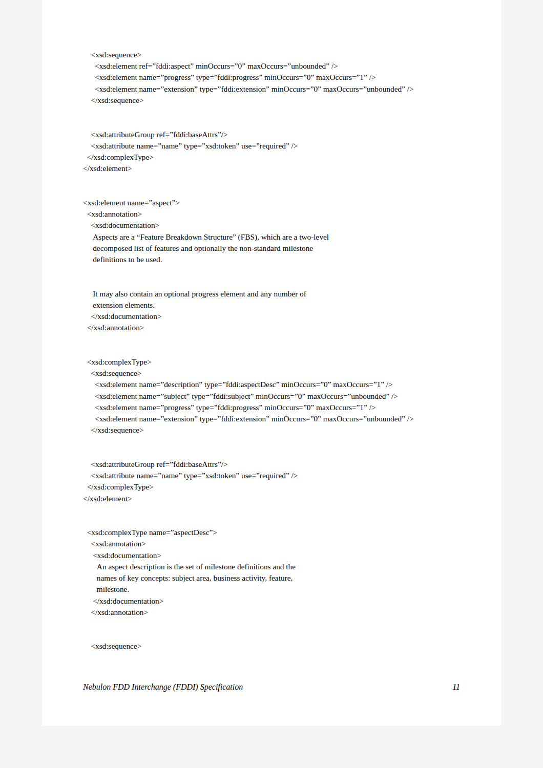<xsd:sequence>
      <xsd:element ref=”fddi:aspect” minOccurs=”0” maxOccurs=”unbounded” />
      <xsd:element name=”progress” type=”fddi:progress” minOccurs=”0” maxOccurs=”1” />
      <xsd:element name=”extension” type=”fddi:extension” minOccurs=”0” maxOccurs=”unbounded” />
    </xsd:sequence>

    <xsd:attributeGroup ref=”fddi:baseAttrs”/>
    <xsd:attribute name=”name” type=”xsd:token” use=”required” />
  </xsd:complexType>
</xsd:element>

<xsd:element name=”aspect”>
  <xsd:annotation>
    <xsd:documentation>
     Aspects are a “Feature Breakdown Structure” (FBS), which are a two-level
     decomposed list of features and optionally the non-standard milestone
     definitions to be used.

     It may also contain an optional progress element and any number of
     extension elements.
    </xsd:documentation>
  </xsd:annotation>

  <xsd:complexType>
    <xsd:sequence>
      <xsd:element name=”description” type=”fddi:aspectDesc” minOccurs=”0” maxOccurs=”1” />
      <xsd:element name=”subject” type=”fddi:subject” minOccurs=”0” maxOccurs=”unbounded” />
      <xsd:element name=”progress” type=”fddi:progress” minOccurs=”0” maxOccurs=”1” />
      <xsd:element name=”extension” type=”fddi:extension” minOccurs=”0” maxOccurs=”unbounded” />
    </xsd:sequence>

    <xsd:attributeGroup ref=”fddi:baseAttrs”/>
    <xsd:attribute name=”name” type=”xsd:token” use=”required” />
  </xsd:complexType>
</xsd:element>

  <xsd:complexType name=”aspectDesc”>
    <xsd:annotation>
     <xsd:documentation>
       An aspect description is the set of milestone definitions and the
       names of key concepts: subject area, business activity, feature,
       milestone.
     </xsd:documentation>
    </xsd:annotation>

    <xsd:sequence>
Nebulon FDD Interchange (FDDI) Specification 11